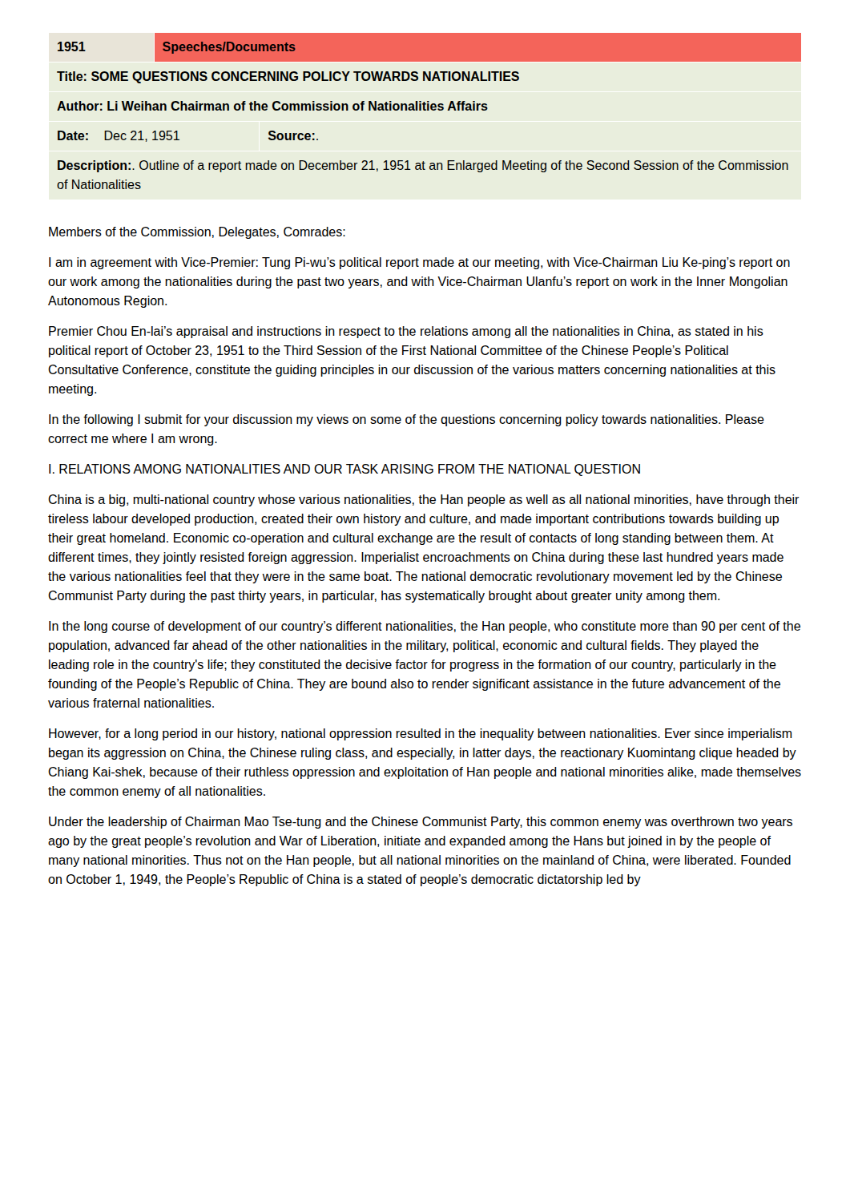| 1951 | Speeches/Documents |
| Title: SOME QUESTIONS CONCERNING POLICY TOWARDS NATIONALITIES |
| Author: Li Weihan Chairman of the Commission of Nationalities Affairs |
| Date: Dec 21, 1951 | Source: . |
| Description: . Outline of a report made on December 21, 1951 at an Enlarged Meeting of the Second Session of the Commission of Nationalities |
Members of the Commission, Delegates, Comrades:
I am in agreement with Vice-Premier: Tung Pi-wu’s political report made at our meeting, with Vice-Chairman Liu Ke-ping’s report on our work among the nationalities during the past two years, and with Vice-Chairman Ulanfu’s report on work in the Inner Mongolian Autonomous Region.
Premier Chou En-lai’s appraisal and instructions in respect to the relations among all the nationalities in China, as stated in his political report of October 23, 1951 to the Third Session of the First National Committee of the Chinese People’s Political Consultative Conference, constitute the guiding principles in our discussion of the various matters concerning nationalities at this meeting.
In the following I submit for your discussion my views on some of the questions concerning policy towards nationalities. Please correct me where I am wrong.
I. RELATIONS AMONG NATIONALITIES AND OUR TASK ARISING FROM THE NATIONAL QUESTION
China is a big, multi-national country whose various nationalities, the Han people as well as all national minorities, have through their tireless labour developed production, created their own history and culture, and made important contributions towards building up their great homeland. Economic co-operation and cultural exchange are the result of contacts of long standing between them. At different times, they jointly resisted foreign aggression. Imperialist encroachments on China during these last hundred years made the various nationalities feel that they were in the same boat. The national democratic revolutionary movement led by the Chinese Communist Party during the past thirty years, in particular, has systematically brought about greater unity among them.
In the long course of development of our country’s different nationalities, the Han people, who constitute more than 90 per cent of the population, advanced far ahead of the other nationalities in the military, political, economic and cultural fields. They played the leading role in the country's life; they constituted the decisive factor for progress in the formation of our country, particularly in the founding of the People’s Republic of China. They are bound also to render significant assistance in the future advancement of the various fraternal nationalities.
However, for a long period in our history, national oppression resulted in the inequality between nationalities. Ever since imperialism began its aggression on China, the Chinese ruling class, and especially, in latter days, the reactionary Kuomintang clique headed by Chiang Kai-shek, because of their ruthless oppression and exploitation of Han people and national minorities alike, made themselves the common enemy of all nationalities.
Under the leadership of Chairman Mao Tse-tung and the Chinese Communist Party, this common enemy was overthrown two years ago by the great people’s revolution and War of Liberation, initiate and expanded among the Hans but joined in by the people of many national minorities. Thus not on the Han people, but all national minorities on the mainland of China, were liberated. Founded on October 1, 1949, the People’s Republic of China is a stated of people’s democratic dictatorship led by